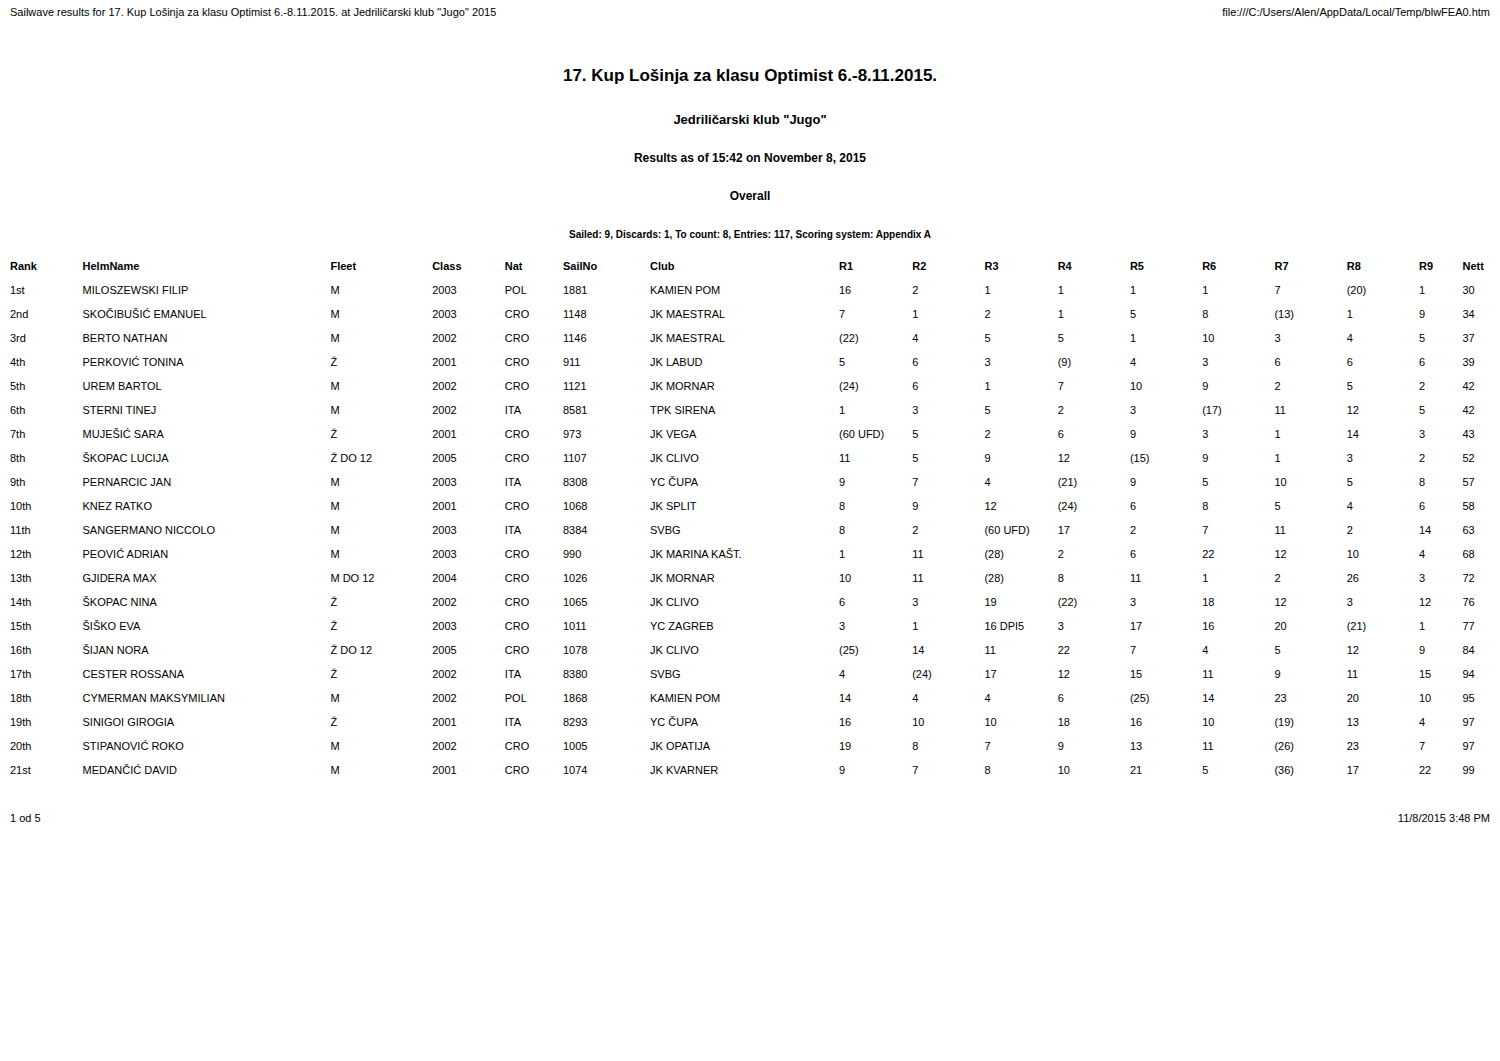Sailwave results for 17. Kup Lošinja za klasu Optimist 6.-8.11.2015. at Jedriličarski klub "Jugo" 2015
file:///C:/Users/Alen/AppData/Local/Temp/blwFEA0.htm
17. Kup Lošinja za klasu Optimist 6.-8.11.2015.
Jedriličarski klub "Jugo"
Results as of 15:42 on November 8, 2015
Overall
Sailed: 9, Discards: 1, To count: 8, Entries: 117, Scoring system: Appendix A
| Rank | HelmName | Fleet | Class | Nat | SailNo | Club | R1 | R2 | R3 | R4 | R5 | R6 | R7 | R8 | R9 | Nett |
| --- | --- | --- | --- | --- | --- | --- | --- | --- | --- | --- | --- | --- | --- | --- | --- | --- |
| 1st | MILOSZEWSKI FILIP | M | 2003 | POL | 1881 | KAMIEN POM | 16 | 2 | 1 | 1 | 1 | 1 | 7 | (20) | 1 | 30 |
| 2nd | SKOČIBUŠIĆ EMANUEL | M | 2003 | CRO | 1148 | JK MAESTRAL | 7 | 1 | 2 | 1 | 5 | 8 | (13) | 1 | 9 | 34 |
| 3rd | BERTO NATHAN | M | 2002 | CRO | 1146 | JK MAESTRAL | (22) | 4 | 5 | 5 | 1 | 10 | 3 | 4 | 5 | 37 |
| 4th | PERKOVIĆ TONINA | Ž | 2001 | CRO | 911 | JK LABUD | 5 | 6 | 3 | (9) | 4 | 3 | 6 | 6 | 6 | 39 |
| 5th | UREM BARTOL | M | 2002 | CRO | 1121 | JK MORNAR | (24) | 6 | 1 | 7 | 10 | 9 | 2 | 5 | 2 | 42 |
| 6th | STERNI TINEJ | M | 2002 | ITA | 8581 | TPK SIRENA | 1 | 3 | 5 | 2 | 3 | (17) | 11 | 12 | 5 | 42 |
| 7th | MUJEŠIĆ SARA | Ž | 2001 | CRO | 973 | JK VEGA | (60 UFD) | 5 | 2 | 6 | 9 | 3 | 1 | 14 | 3 | 43 |
| 8th | ŠKOPAC LUCIJA | Ž DO 12 | 2005 | CRO | 1107 | JK CLIVO | 11 | 5 | 9 | 12 | (15) | 9 | 1 | 3 | 2 | 52 |
| 9th | PERNARCIC JAN | M | 2003 | ITA | 8308 | YC ČUPA | 9 | 7 | 4 | (21) | 9 | 5 | 10 | 5 | 8 | 57 |
| 10th | KNEZ RATKO | M | 2001 | CRO | 1068 | JK SPLIT | 8 | 9 | 12 | (24) | 6 | 8 | 5 | 4 | 6 | 58 |
| 11th | SANGERMANO NICCOLO | M | 2003 | ITA | 8384 | SVBG | 8 | 2 | (60 UFD) | 17 | 2 | 7 | 11 | 2 | 14 | 63 |
| 12th | PEOVIĆ ADRIAN | M | 2003 | CRO | 990 | JK MARINA KAŠT. | 1 | 11 | (28) | 2 | 6 | 22 | 12 | 10 | 4 | 68 |
| 13th | GJIDERA MAX | M DO 12 | 2004 | CRO | 1026 | JK MORNAR | 10 | 11 | (28) | 8 | 11 | 1 | 2 | 26 | 3 | 72 |
| 14th | ŠKOPAC NINA | Ž | 2002 | CRO | 1065 | JK CLIVO | 6 | 3 | 19 | (22) | 3 | 18 | 12 | 3 | 12 | 76 |
| 15th | ŠIŠKO EVA | Ž | 2003 | CRO | 1011 | YC ZAGREB | 3 | 1 | 16 DPI5 | 3 | 17 | 16 | 20 | (21) | 1 | 77 |
| 16th | ŠIJAN NORA | Ž DO 12 | 2005 | CRO | 1078 | JK CLIVO | (25) | 14 | 11 | 22 | 7 | 4 | 5 | 12 | 9 | 84 |
| 17th | CESTER ROSSANA | Ž | 2002 | ITA | 8380 | SVBG | 4 | (24) | 17 | 12 | 15 | 11 | 9 | 11 | 15 | 94 |
| 18th | CYMERMAN MAKSYMILIAN | M | 2002 | POL | 1868 | KAMIEN POM | 14 | 4 | 4 | 6 | (25) | 14 | 23 | 20 | 10 | 95 |
| 19th | SINIGOI GIROGIA | Ž | 2001 | ITA | 8293 | YC ČUPA | 16 | 10 | 10 | 18 | 16 | 10 | (19) | 13 | 4 | 97 |
| 20th | STIPANOVIĆ ROKO | M | 2002 | CRO | 1005 | JK OPATIJA | 19 | 8 | 7 | 9 | 13 | 11 | (26) | 23 | 7 | 97 |
| 21st | MEDANČIĆ DAVID | M | 2001 | CRO | 1074 | JK KVARNER | 9 | 7 | 8 | 10 | 21 | 5 | (36) | 17 | 22 | 99 |
1 od 5
11/8/2015 3:48 PM